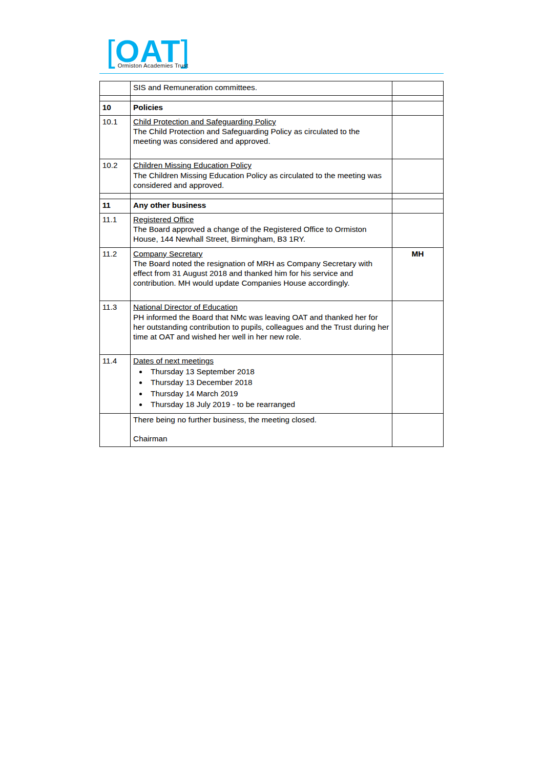[OAT] Ormiston Academies Trust
| | SIS and Remuneration committees. | |
| 10 | Policies | |
| 10.1 | Child Protection and Safeguarding Policy The Child Protection and Safeguarding Policy as circulated to the meeting was considered and approved. | |
| 10.2 | Children Missing Education Policy The Children Missing Education Policy as circulated to the meeting was considered and approved. | |
| 11 | Any other business | |
| 11.1 | Registered Office The Board approved a change of the Registered Office to Ormiston House, 144 Newhall Street, Birmingham, B3 1RY. | |
| 11.2 | Company Secretary The Board noted the resignation of MRH as Company Secretary with effect from 31 August 2018 and thanked him for his service and contribution. MH would update Companies House accordingly. | MH |
| 11.3 | National Director of Education PH informed the Board that NMc was leaving OAT and thanked her for her outstanding contribution to pupils, colleagues and the Trust during her time at OAT and wished her well in her new role. | |
| 11.4 | Dates of next meetings Thursday 13 September 2018 Thursday 13 December 2018 Thursday 14 March 2019 Thursday 18 July 2019 - to be rearranged | |
| | There being no further business, the meeting closed. Chairman | |